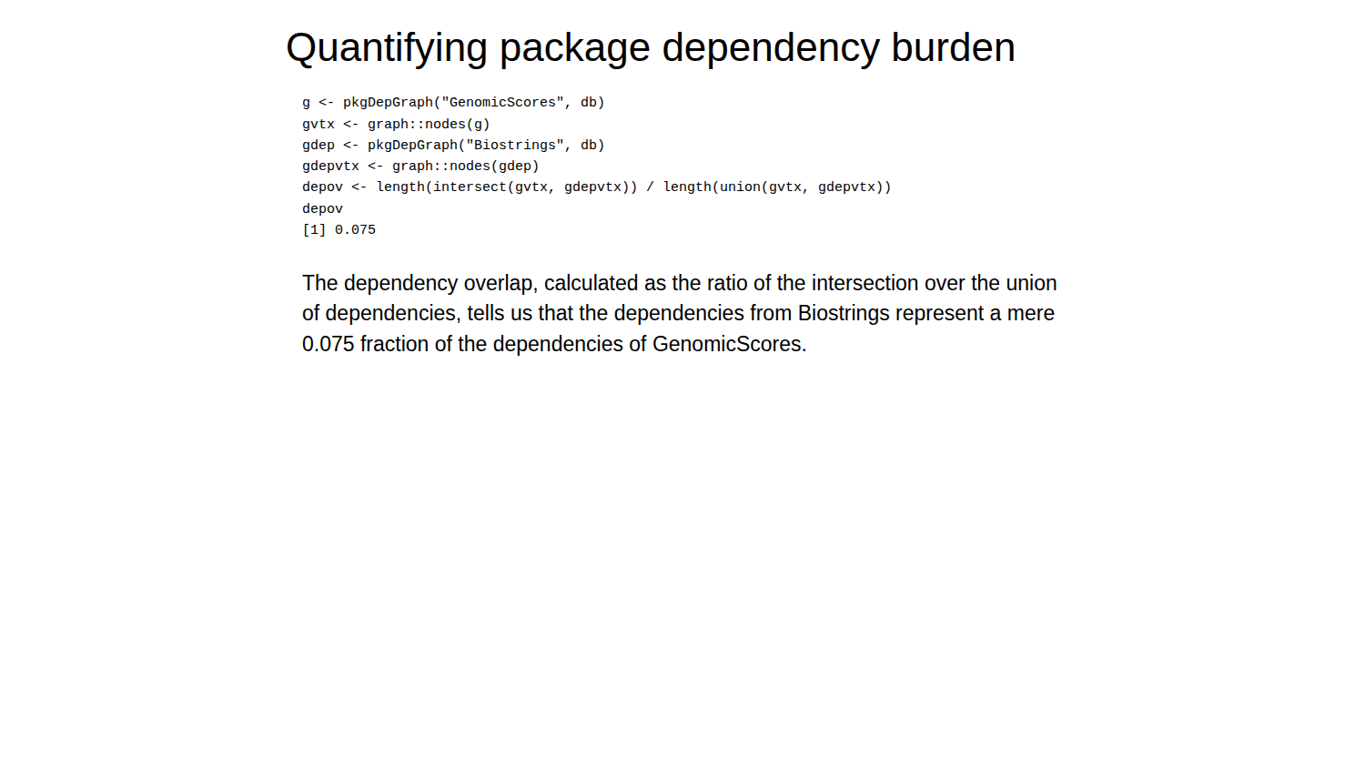Quantifying package dependency burden
g <- pkgDepGraph("GenomicScores", db)
gvtx <- graph::nodes(g)
gdep <- pkgDepGraph("Biostrings", db)
gdepvtx <- graph::nodes(gdep)
depov <- length(intersect(gvtx, gdepvtx)) / length(union(gvtx, gdepvtx))
depov
[1] 0.075
The dependency overlap, calculated as the ratio of the intersection over the union of dependencies, tells us that the dependencies from Biostrings represent a mere 0.075 fraction of the dependencies of GenomicScores.